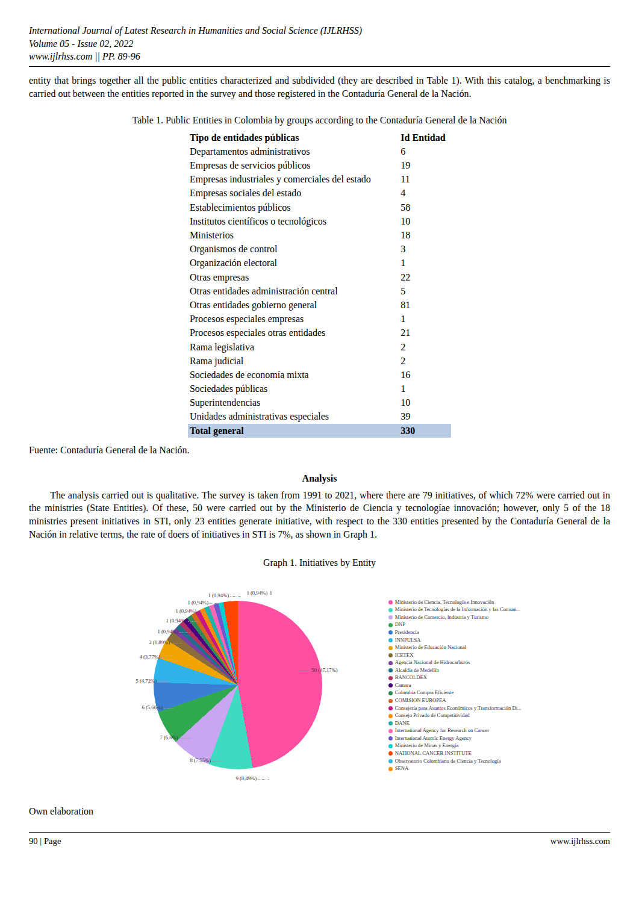International Journal of Latest Research in Humanities and Social Science (IJLRHSS)
Volume 05 - Issue 02, 2022
www.ijlrhss.com || PP. 89-96
entity that brings together all the public entities characterized and subdivided (they are described in Table 1). With this catalog, a benchmarking is carried out between the entities reported in the survey and those registered in the Contaduría General de la Nación.
Table 1. Public Entities in Colombia by groups according to the Contaduría General de la Nación
| Tipo de entidades públicas | Id Entidad |
| --- | --- |
| Departamentos administrativos | 6 |
| Empresas de servicios públicos | 19 |
| Empresas industriales y comerciales del estado | 11 |
| Empresas sociales del estado | 4 |
| Establecimientos públicos | 58 |
| Institutos científicos o tecnológicos | 10 |
| Ministerios | 18 |
| Organismos de control | 3 |
| Organización electoral | 1 |
| Otras empresas | 22 |
| Otras entidades administración central | 5 |
| Otras entidades gobierno general | 81 |
| Procesos especiales empresas | 1 |
| Procesos especiales otras entidades | 21 |
| Rama legislativa | 2 |
| Rama judicial | 2 |
| Sociedades de economía mixta | 16 |
| Sociedades públicas | 1 |
| Superintendencias | 10 |
| Unidades administrativas especiales | 39 |
| Total general | 330 |
Fuente: Contaduría General de la Nación.
Analysis
The analysis carried out is qualitative. The survey is taken from 1991 to 2021, where there are 79 initiatives, of which 72% were carried out in the ministries (State Entities). Of these, 50 were carried out by the Ministerio de Ciencia y tecnologíae innovación; however, only 5 of the 18 ministries present initiatives in STI, only 23 entities generate initiative, with respect to the 330 entities presented by the Contaduría General de la Nación in relative terms, the rate of doers of initiatives in STI is 7%, as shown in Graph 1.
Graph 1. Initiatives by Entity
50 (47,17%)
9 (8,49%)
8 (7,55%)
7 (6,6%)
6 (5,66%)
5 (4,72%)
4 (3,77%)
2 (1,89%)
1 (0,94%)
1 (0,94%)
1 (0,94%)
1 (0,94%)
1 (0,94%)
1 (0,94%)
1
Ministerio de Ciencia, Tecnología e Innovación
Ministerio de Tecnologías de la Información y las Comuni...
Ministerio de Comercio, Industria y Turismo
DNP
Presidencia
INNPULSA
Ministerio de Educación Nacional
ICETEX
Agencia Nacional de Hidrocarburos
Alcaldía de Medellín
BANCOLDEX
Camara
Colombia Compra Eficiente
COMISION EUROPEA
Consejería para Asuntos Económicos y Transformación Di...
Consejo Privado de Competitividad
DANE
International Agency for Research on Cancer
International Atomic Energy Agency
Ministerio de Minas y Energía
NATIONAL CANCER INSTITUTE
Observatorio Colombiano de Ciencia y Tecnología
SENA
Own elaboration
90 | Page
www.ijlrhss.com